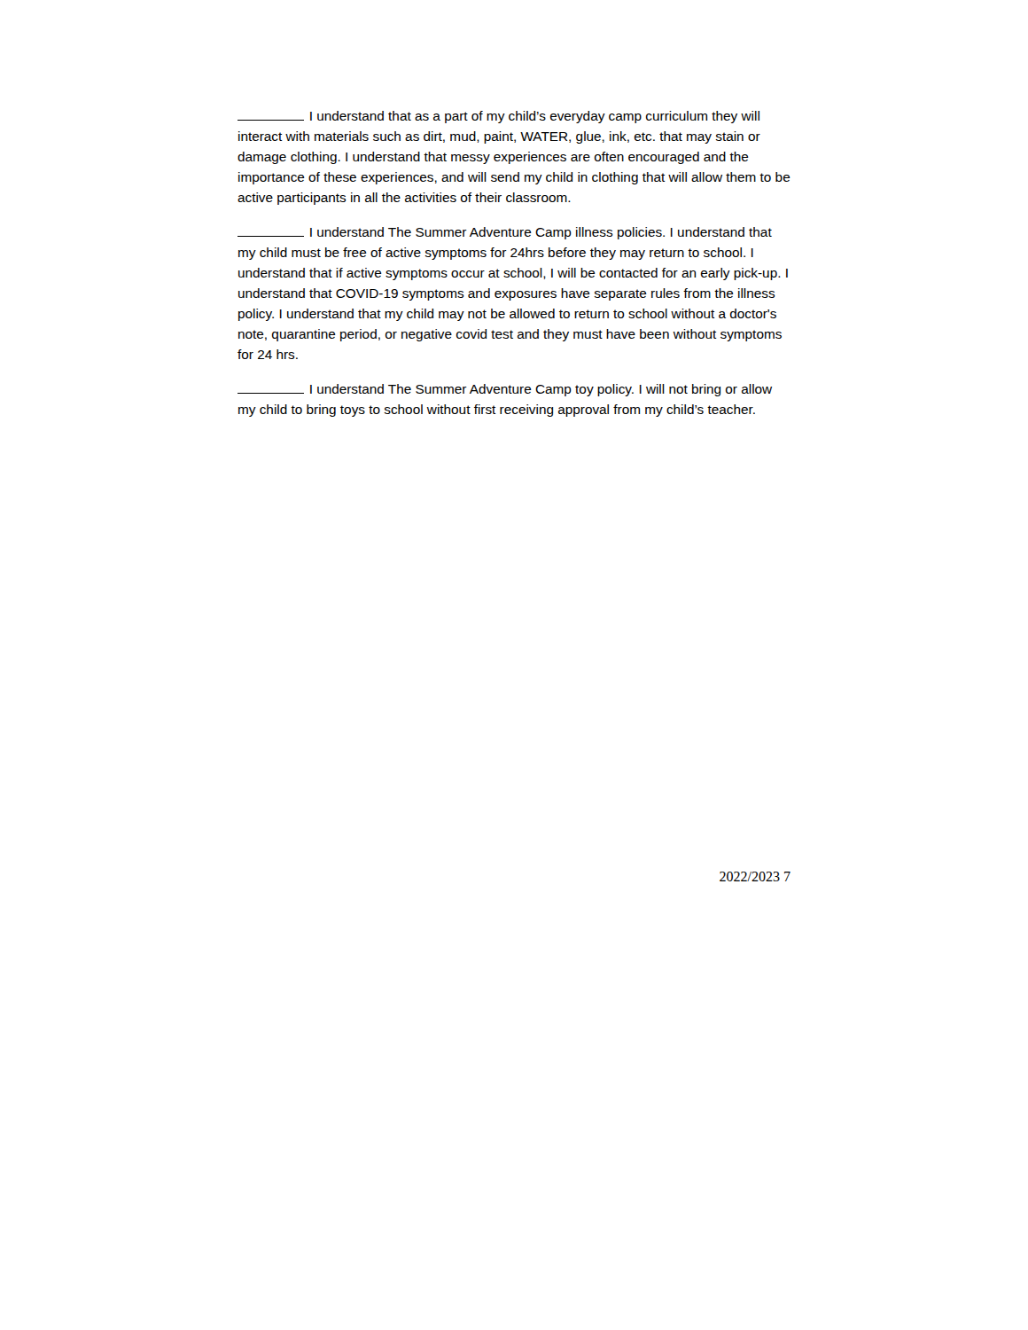I understand that as a part of my child’s everyday camp curriculum they will interact with materials such as dirt, mud, paint, WATER, glue, ink, etc. that may stain or damage clothing. I understand that messy experiences are often encouraged and the importance of these experiences, and will send my child in clothing that will allow them to be active participants in all the activities of their classroom.
I understand The Summer Adventure Camp illness policies. I understand that my child must be free of active symptoms for 24hrs before they may return to school. I understand that if active symptoms occur at school, I will be contacted for an early pick-up. I understand that COVID-19 symptoms and exposures have separate rules from the illness policy. I understand that my child may not be allowed to return to school without a doctor's note, quarantine period, or negative covid test and they must have been without symptoms for 24 hrs.
I understand The Summer Adventure Camp toy policy. I will not bring or allow my child to bring toys to school without first receiving approval from my child’s teacher.
2022/2023 7